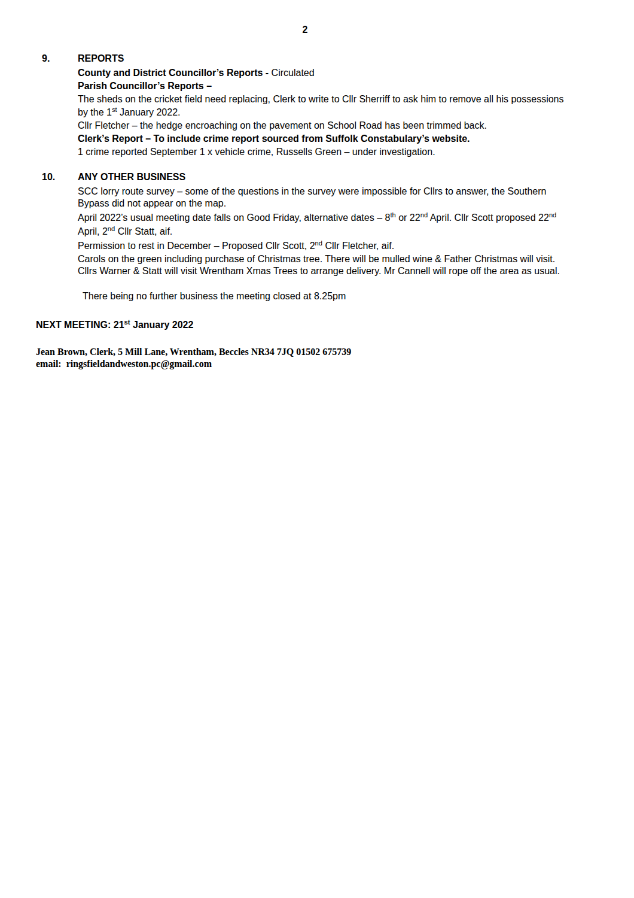2
9.
REPORTS
County and District Councillor’s Reports - Circulated
Parish Councillor’s Reports –
The sheds on the cricket field need replacing, Clerk to write to Cllr Sherriff to ask him to remove all his possessions by the 1st January 2022.
Cllr Fletcher – the hedge encroaching on the pavement on School Road has been trimmed back.
Clerk’s Report – To include crime report sourced from Suffolk Constabulary’s website.
1 crime reported September 1 x vehicle crime, Russells Green – under investigation.
10.
ANY OTHER BUSINESS
SCC lorry route survey – some of the questions in the survey were impossible for Cllrs to answer, the Southern Bypass did not appear on the map.
April 2022’s usual meeting date falls on Good Friday, alternative dates – 8th or 22nd April. Cllr Scott proposed 22nd April, 2nd Cllr Statt, aif.
Permission to rest in December – Proposed Cllr Scott, 2nd Cllr Fletcher, aif.
Carols on the green including purchase of Christmas tree. There will be mulled wine & Father Christmas will visit. Cllrs Warner & Statt will visit Wrentham Xmas Trees to arrange delivery. Mr Cannell will rope off the area as usual.
There being no further business the meeting closed at 8.25pm
NEXT MEETING: 21st January 2022
Jean Brown, Clerk, 5 Mill Lane, Wrentham, Beccles NR34 7JQ 01502 675739
email: ringsfieldandweston.pc@gmail.com